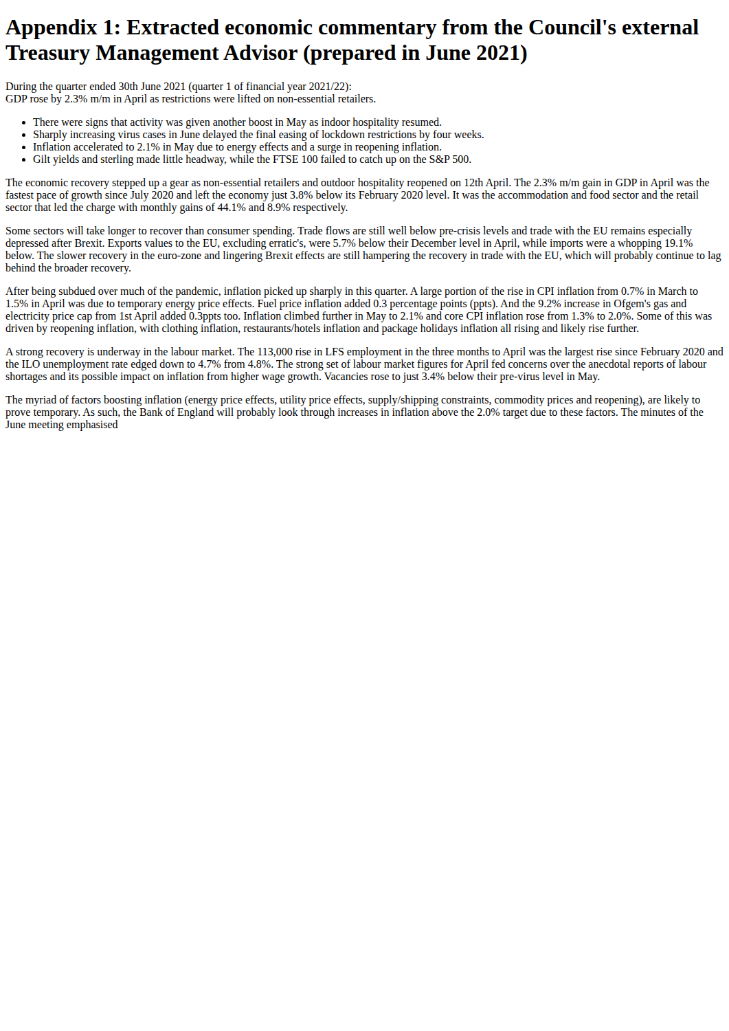Appendix 1: Extracted economic commentary from the Council's external Treasury Management Advisor (prepared in June 2021)
During the quarter ended 30th June 2021 (quarter 1 of financial year 2021/22):
GDP rose by 2.3% m/m in April as restrictions were lifted on non-essential retailers.
There were signs that activity was given another boost in May as indoor hospitality resumed.
Sharply increasing virus cases in June delayed the final easing of lockdown restrictions by four weeks.
Inflation accelerated to 2.1% in May due to energy effects and a surge in reopening inflation.
Gilt yields and sterling made little headway, while the FTSE 100 failed to catch up on the S&P 500.
The economic recovery stepped up a gear as non-essential retailers and outdoor hospitality reopened on 12th April. The 2.3% m/m gain in GDP in April was the fastest pace of growth since July 2020 and left the economy just 3.8% below its February 2020 level. It was the accommodation and food sector and the retail sector that led the charge with monthly gains of 44.1% and 8.9% respectively.
Some sectors will take longer to recover than consumer spending. Trade flows are still well below pre-crisis levels and trade with the EU remains especially depressed after Brexit. Exports values to the EU, excluding erratic's, were 5.7% below their December level in April, while imports were a whopping 19.1% below. The slower recovery in the euro-zone and lingering Brexit effects are still hampering the recovery in trade with the EU, which will probably continue to lag behind the broader recovery.
After being subdued over much of the pandemic, inflation picked up sharply in this quarter. A large portion of the rise in CPI inflation from 0.7% in March to 1.5% in April was due to temporary energy price effects. Fuel price inflation added 0.3 percentage points (ppts). And the 9.2% increase in Ofgem's gas and electricity price cap from 1st April added 0.3ppts too. Inflation climbed further in May to 2.1% and core CPI inflation rose from 1.3% to 2.0%. Some of this was driven by reopening inflation, with clothing inflation, restaurants/hotels inflation and package holidays inflation all rising and likely rise further.
A strong recovery is underway in the labour market. The 113,000 rise in LFS employment in the three months to April was the largest rise since February 2020 and the ILO unemployment rate edged down to 4.7% from 4.8%. The strong set of labour market figures for April fed concerns over the anecdotal reports of labour shortages and its possible impact on inflation from higher wage growth. Vacancies rose to just 3.4% below their pre-virus level in May.
The myriad of factors boosting inflation (energy price effects, utility price effects, supply/shipping constraints, commodity prices and reopening), are likely to prove temporary. As such, the Bank of England will probably look through increases in inflation above the 2.0% target due to these factors. The minutes of the June meeting emphasised